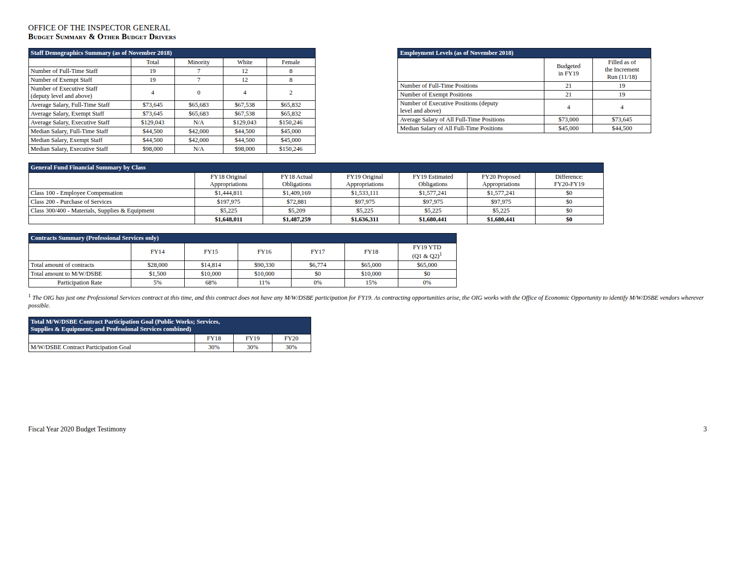OFFICE OF THE INSPECTOR GENERAL
Budget Summary & Other Budget Drivers
| Staff Demographics Summary (as of November 2018) / / Total / Minority / White / Female / / --- / --- / --- / --- / --- / / Number of Full-Time Staff / 19 / 7 / 12 / 8 / / Number of Exempt Staff / 19 / 7 / 12 / 8 / / Number of Executive Staff (deputy level and above) / 4 / 0 / 4 / 2 / / Average Salary, Full-Time Staff / $73,645 / $65,683 / $67,538 / $65,832 / / Average Salary, Exempt Staff / $73,645 / $65,683 / $67,538 / $65,832 / / Average Salary, Executive Staff / $129,043 / N/A / $129,043 / $150,246 / / Median Salary, Full-Time Staff / $44,500 / $42,000 / $44,500 / $45,000 / / Median Salary, Exempt Staff / $44,500 / $42,000 / $44,500 / $45,000 / / Median Salary, Executive Staff / $98,000 / N/A / $98,000 / $150,246 / | | Employment Levels (as of November 2018) / / Budgeted in FY19 / Filled as of the Increment Run (11/18) / / --- / --- / --- / / Number of Full-Time Positions / 21 / 19 / / Number of Exempt Positions / 21 / 19 / / Number of Executive Positions (deputy level and above) / 4 / 4 / / Average Salary of All Full-Time Positions / $73,000 / $73,645 / / Median Salary of All Full-Time Positions / $45,000 / $44,500 / |
General Fund Financial Summary by Class
| | FY18 Original Appropriations | FY18 Actual Obligations | FY19 Original Appropriations | FY19 Estimated Obligations | FY20 Proposed Appropriations | Difference: FY20-FY19 |
| --- | --- | --- | --- | --- | --- | --- |
| Class 100 - Employee Compensation | $1,444,811 | $1,409,169 | $1,533,111 | $1,577,241 | $1,577,241 | $0 |
| Class 200 - Purchase of Services | $197,975 | $72,881 | $97,975 | $97,975 | $97,975 | $0 |
| Class 300/400 - Materials, Supplies & Equipment | $5,225 | $5,209 | $5,225 | $5,225 | $5,225 | $0 |
| | $1,648,011 | $1,487,259 | $1,636,311 | $1,680,441 | $1,680,441 | $0 |
Contracts Summary (Professional Services only)
| | FY14 | FY15 | FY16 | FY17 | FY18 | FY19 YTD (Q1 & Q2) 1 |
| --- | --- | --- | --- | --- | --- | --- |
| Total amount of contracts | $28,000 | $14,814 | $90,330 | $6,774 | $65,000 | $65,000 |
| Total amount to M/W/DSBE | $1,500 | $10,000 | $10,000 | $0 | $10,000 | $0 |
| Participation Rate | 5% | 68% | 11% | 0% | 15% | 0% |
1 The OIG has just one Professional Services contract at this time, and this contract does not have any M/W/DSBE participation for FY19. As contracting opportunities arise, the OIG works with the Office of Economic Opportunity to identify M/W/DSBE vendors wherever possible.
Total M/W/DSBE Contract Participation Goal (Public Works; Services, Supplies & Equipment; and Professional Services combined)
| | FY18 | FY19 | FY20 |
| --- | --- | --- | --- |
| M/W/DSBE Contract Participation Goal | 30% | 30% | 30% |
Fiscal Year 2020 Budget Testimony 3